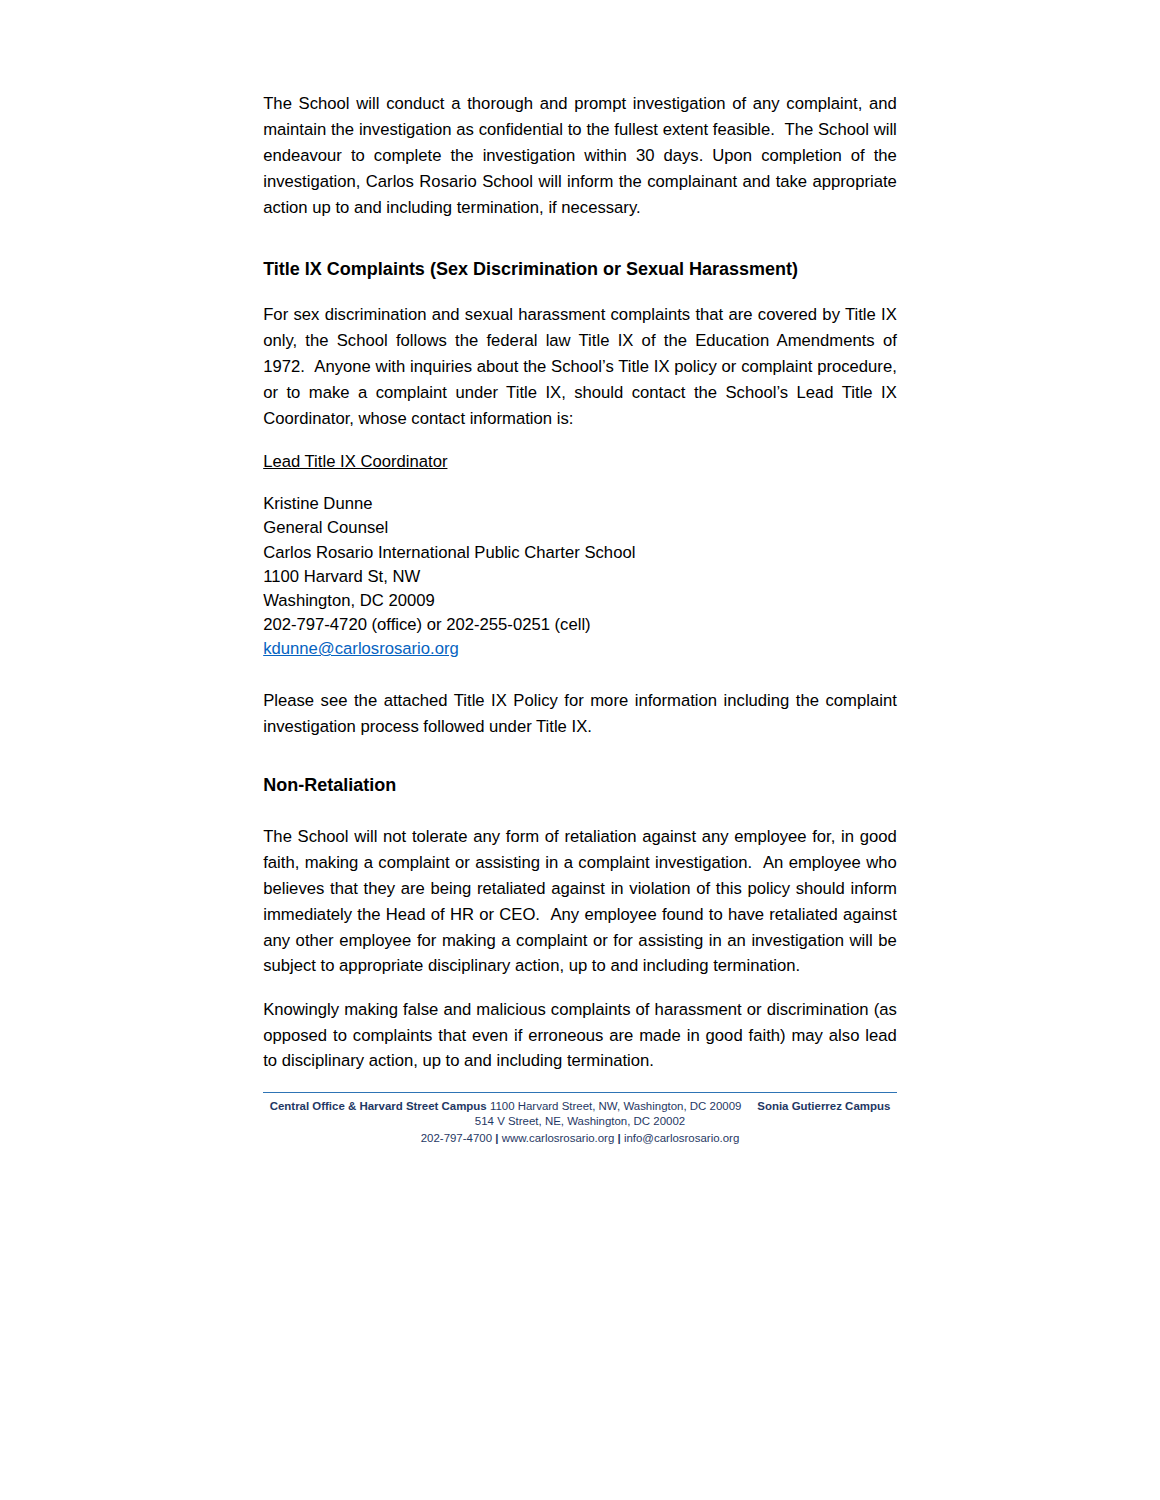The School will conduct a thorough and prompt investigation of any complaint, and maintain the investigation as confidential to the fullest extent feasible. The School will endeavour to complete the investigation within 30 days. Upon completion of the investigation, Carlos Rosario School will inform the complainant and take appropriate action up to and including termination, if necessary.
Title IX Complaints (Sex Discrimination or Sexual Harassment)
For sex discrimination and sexual harassment complaints that are covered by Title IX only, the School follows the federal law Title IX of the Education Amendments of 1972. Anyone with inquiries about the School’s Title IX policy or complaint procedure, or to make a complaint under Title IX, should contact the School’s Lead Title IX Coordinator, whose contact information is:
Lead Title IX Coordinator
Kristine Dunne
General Counsel
Carlos Rosario International Public Charter School
1100 Harvard St, NW
Washington, DC 20009
202-797-4720 (office) or 202-255-0251 (cell)
kdunne@carlosrosario.org
Please see the attached Title IX Policy for more information including the complaint investigation process followed under Title IX.
Non-Retaliation
The School will not tolerate any form of retaliation against any employee for, in good faith, making a complaint or assisting in a complaint investigation. An employee who believes that they are being retaliated against in violation of this policy should inform immediately the Head of HR or CEO. Any employee found to have retaliated against any other employee for making a complaint or for assisting in an investigation will be subject to appropriate disciplinary action, up to and including termination.
Knowingly making false and malicious complaints of harassment or discrimination (as opposed to complaints that even if erroneous are made in good faith) may also lead to disciplinary action, up to and including termination.
Central Office & Harvard Street Campus 1100 Harvard Street, NW, Washington, DC 20009 Sonia Gutierrez Campus 514 V Street, NE, Washington, DC 20002
202-797-4700 | www.carlosrosario.org | info@carlosrosario.org